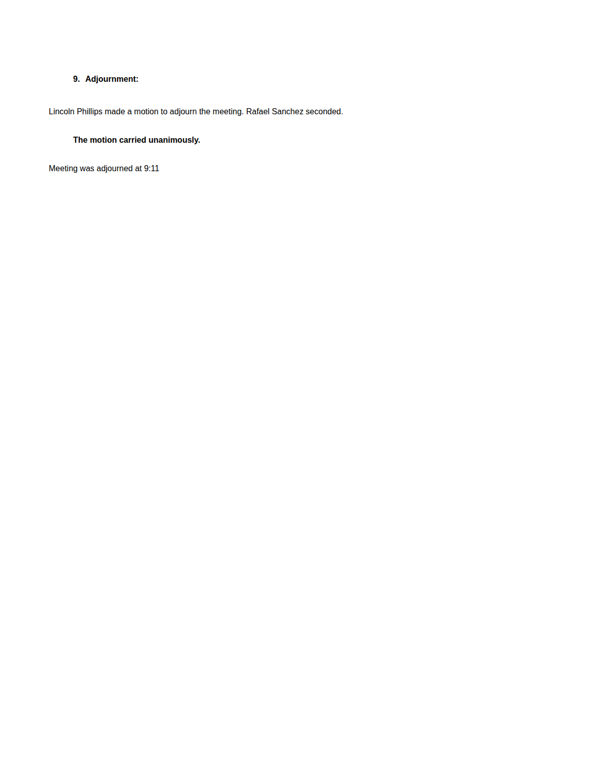9. Adjournment:
Lincoln Phillips made a motion to adjourn the meeting. Rafael Sanchez seconded.
The motion carried unanimously.
Meeting was adjourned at 9:11